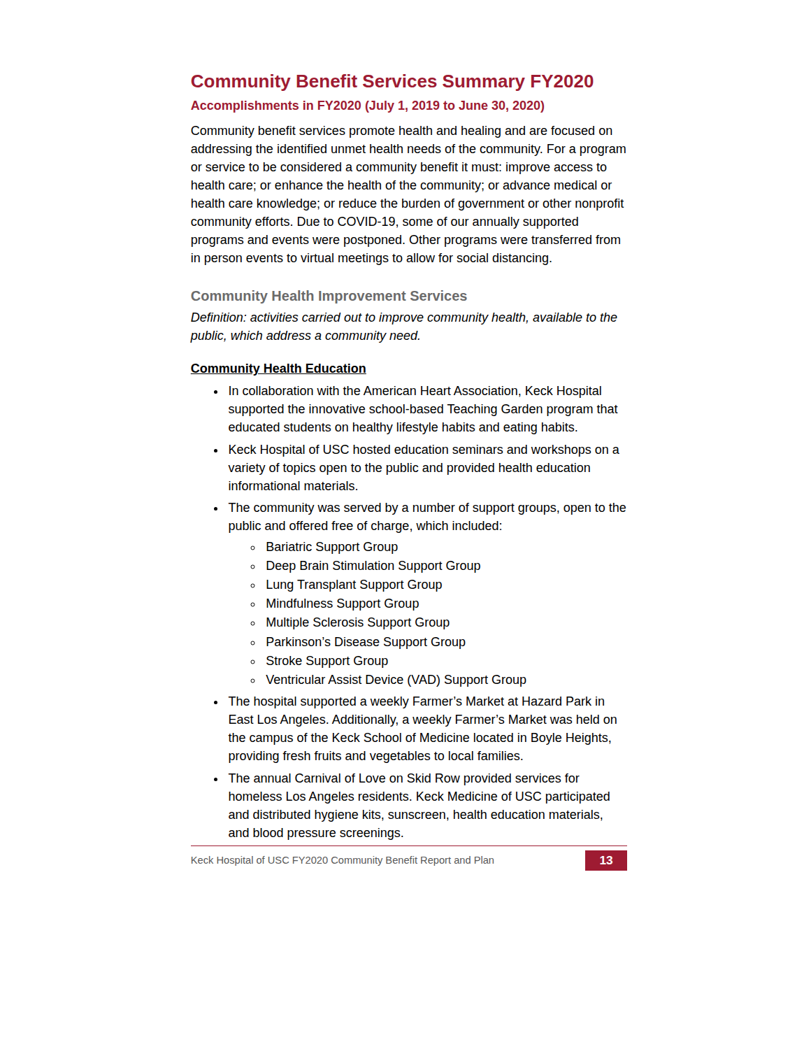Community Benefit Services Summary FY2020
Accomplishments in FY2020 (July 1, 2019 to June 30, 2020)
Community benefit services promote health and healing and are focused on addressing the identified unmet health needs of the community. For a program or service to be considered a community benefit it must: improve access to health care; or enhance the health of the community; or advance medical or health care knowledge; or reduce the burden of government or other nonprofit community efforts. Due to COVID-19, some of our annually supported programs and events were postponed. Other programs were transferred from in person events to virtual meetings to allow for social distancing.
Community Health Improvement Services
Definition: activities carried out to improve community health, available to the public, which address a community need.
Community Health Education
In collaboration with the American Heart Association, Keck Hospital supported the innovative school-based Teaching Garden program that educated students on healthy lifestyle habits and eating habits.
Keck Hospital of USC hosted education seminars and workshops on a variety of topics open to the public and provided health education informational materials.
The community was served by a number of support groups, open to the public and offered free of charge, which included:
Bariatric Support Group
Deep Brain Stimulation Support Group
Lung Transplant Support Group
Mindfulness Support Group
Multiple Sclerosis Support Group
Parkinson’s Disease Support Group
Stroke Support Group
Ventricular Assist Device (VAD) Support Group
The hospital supported a weekly Farmer’s Market at Hazard Park in East Los Angeles. Additionally, a weekly Farmer’s Market was held on the campus of the Keck School of Medicine located in Boyle Heights, providing fresh fruits and vegetables to local families.
The annual Carnival of Love on Skid Row provided services for homeless Los Angeles residents. Keck Medicine of USC participated and distributed hygiene kits, sunscreen, health education materials, and blood pressure screenings.
Keck Hospital of USC FY2020 Community Benefit Report and Plan 13